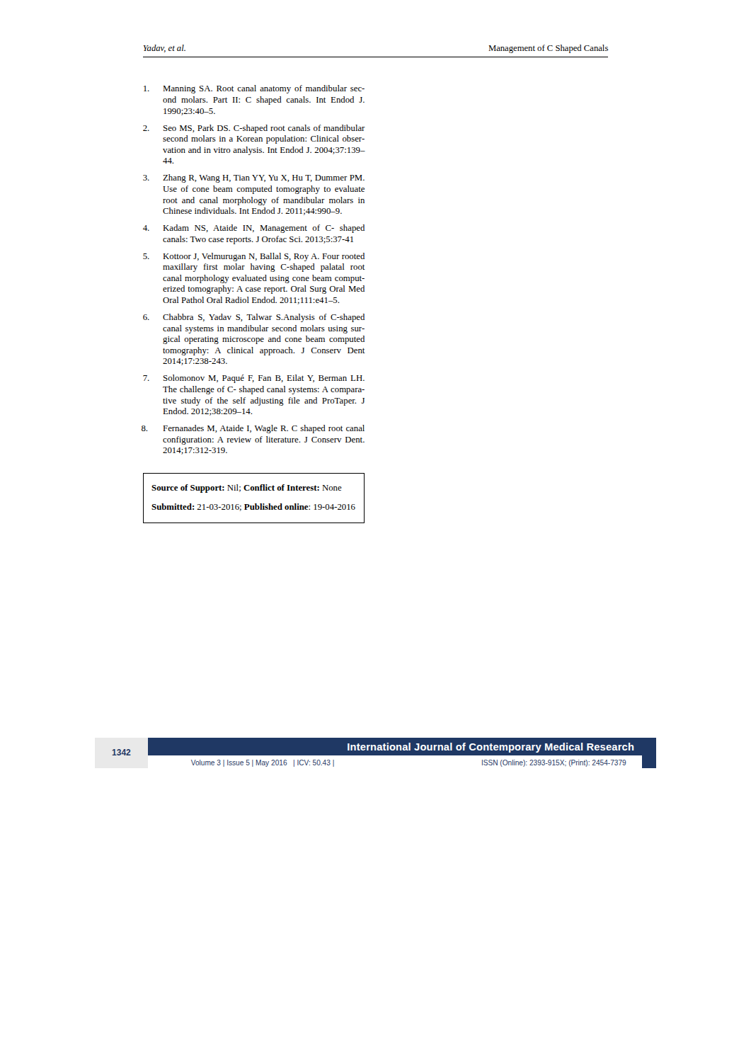Yadav, et al.
Management of C Shaped Canals
Manning SA. Root canal anatomy of mandibular second molars. Part II: C shaped canals. Int Endod J. 1990;23:40–5.
Seo MS, Park DS. C-shaped root canals of mandibular second molars in a Korean population: Clinical observation and in vitro analysis. Int Endod J. 2004;37:139–44.
Zhang R, Wang H, Tian YY, Yu X, Hu T, Dummer PM. Use of cone beam computed tomography to evaluate root and canal morphology of mandibular molars in Chinese individuals. Int Endod J. 2011;44:990–9.
Kadam NS, Ataide IN, Management of C- shaped canals: Two case reports. J Orofac Sci. 2013;5:37-41
Kottoor J, Velmurugan N, Ballal S, Roy A. Four rooted maxillary first molar having C-shaped palatal root canal morphology evaluated using cone beam computerized tomography: A case report. Oral Surg Oral Med Oral Pathol Oral Radiol Endod. 2011;111:e41–5.
Chabbra S, Yadav S, Talwar S.Analysis of C-shaped canal systems in mandibular second molars using surgical operating microscope and cone beam computed tomography: A clinical approach. J Conserv Dent 2014;17:238-243.
Solomonov M, Paqué F, Fan B, Eilat Y, Berman LH. The challenge of C- shaped canal systems: A comparative study of the self adjusting file and ProTaper. J Endod. 2012;38:209–14.
Fernanades M, Ataide I, Wagle R. C shaped root canal configuration: A review of literature. J Conserv Dent. 2014;17:312-319.
Source of Support: Nil; Conflict of Interest: None
Submitted: 21-03-2016; Published online: 19-04-2016
1342
International Journal of Contemporary Medical Research
Volume 3 | Issue 5 | May 2016 | ICV: 50.43 |
ISSN (Online): 2393-915X; (Print): 2454-7379